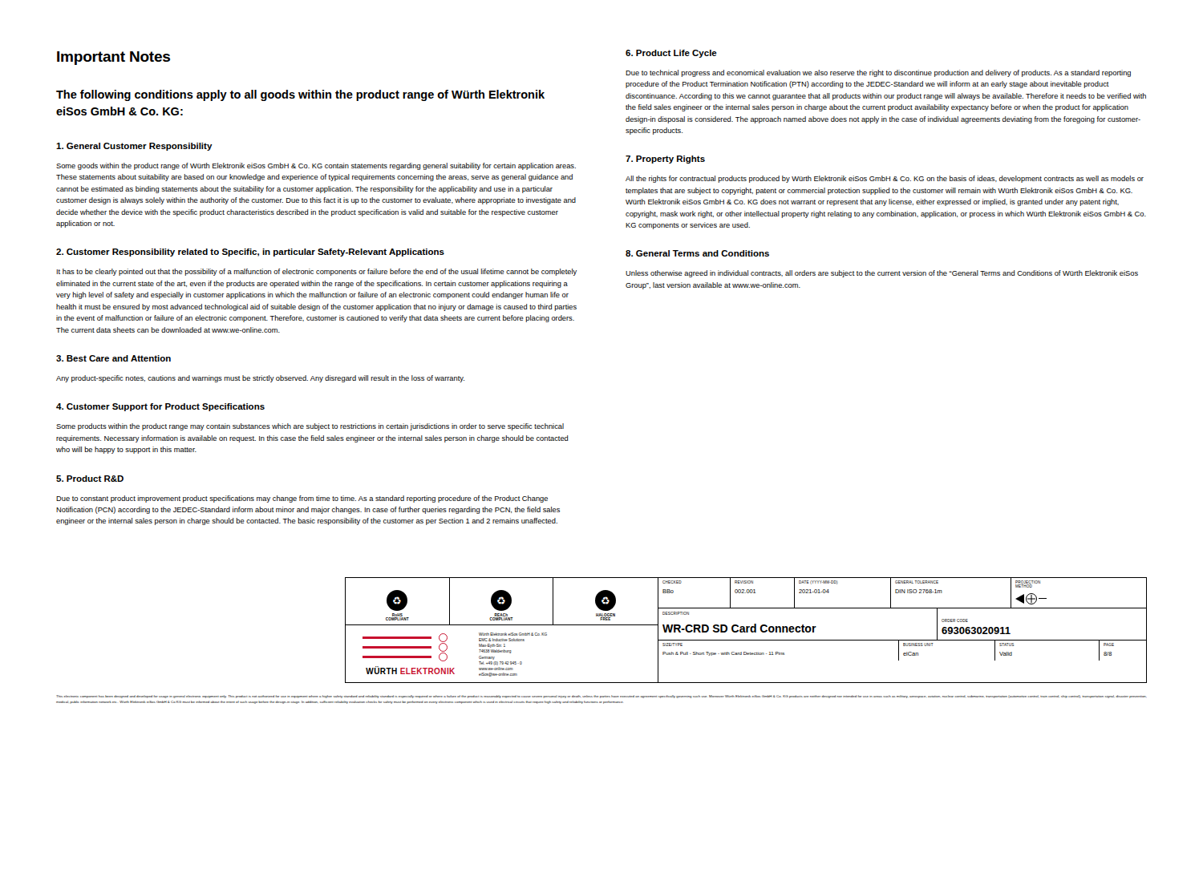Important Notes
The following conditions apply to all goods within the product range of Würth Elektronik eiSos GmbH & Co. KG:
1. General Customer Responsibility
Some goods within the product range of Würth Elektronik eiSos GmbH & Co. KG contain statements regarding general suitability for certain application areas. These statements about suitability are based on our knowledge and experience of typical requirements concerning the areas, serve as general guidance and cannot be estimated as binding statements about the suitability for a customer application. The responsibility for the applicability and use in a particular customer design is always solely within the authority of the customer. Due to this fact it is up to the customer to evaluate, where appropriate to investigate and decide whether the device with the specific product characteristics described in the product specification is valid and suitable for the respective customer application or not.
2. Customer Responsibility related to Specific, in particular Safety-Relevant Applications
It has to be clearly pointed out that the possibility of a malfunction of electronic components or failure before the end of the usual lifetime cannot be completely eliminated in the current state of the art, even if the products are operated within the range of the specifications. In certain customer applications requiring a very high level of safety and especially in customer applications in which the malfunction or failure of an electronic component could endanger human life or health it must be ensured by most advanced technological aid of suitable design of the customer application that no injury or damage is caused to third parties in the event of malfunction or failure of an electronic component. Therefore, customer is cautioned to verify that data sheets are current before placing orders. The current data sheets can be downloaded at www.we-online.com.
3. Best Care and Attention
Any product-specific notes, cautions and warnings must be strictly observed. Any disregard will result in the loss of warranty.
4. Customer Support for Product Specifications
Some products within the product range may contain substances which are subject to restrictions in certain jurisdictions in order to serve specific technical requirements. Necessary information is available on request. In this case the field sales engineer or the internal sales person in charge should be contacted who will be happy to support in this matter.
5. Product R&D
Due to constant product improvement product specifications may change from time to time. As a standard reporting procedure of the Product Change Notification (PCN) according to the JEDEC-Standard inform about minor and major changes. In case of further queries regarding the PCN, the field sales engineer or the internal sales person in charge should be contacted. The basic responsibility of the customer as per Section 1 and 2 remains unaffected.
6. Product Life Cycle
Due to technical progress and economical evaluation we also reserve the right to discontinue production and delivery of products. As a standard reporting procedure of the Product Termination Notification (PTN) according to the JEDEC-Standard we will inform at an early stage about inevitable product discontinuance. According to this we cannot guarantee that all products within our product range will always be available. Therefore it needs to be verified with the field sales engineer or the internal sales person in charge about the current product availability expectancy before or when the product for application design-in disposal is considered. The approach named above does not apply in the case of individual agreements deviating from the foregoing for customer-specific products.
7. Property Rights
All the rights for contractual products produced by Würth Elektronik eiSos GmbH & Co. KG on the basis of ideas, development contracts as well as models or templates that are subject to copyright, patent or commercial protection supplied to the customer will remain with Würth Elektronik eiSos GmbH & Co. KG. Würth Elektronik eiSos GmbH & Co. KG does not warrant or represent that any license, either expressed or implied, is granted under any patent right, copyright, mask work right, or other intellectual property right relating to any combination, application, or process in which Würth Elektronik eiSos GmbH & Co. KG components or services are used.
8. General Terms and Conditions
Unless otherwise agreed in individual contracts, all orders are subject to the current version of the “General Terms and Conditions of Würth Elektronik eiSos Group”, last version available at www.we-online.com.
♻
RoHS
COMPLIANT
♻
REACh
COMPLIANT
♻
HALOGEN
FREE
WÜRTH ELEKTRONIK
Würth Elektronik eiSos GmbH & Co. KG
EMC & Inductive Solutions
Max-Eyth-Str. 1
74638 Waldenburg
Germany
Tel. +49 (0) 79 42 945 - 0
www.we-online.com
eiSos@we-online.com
Checked
BBo
Revision
002.001
Date (YYYY-MM-DD)
2021-01-04
General Tolerance
DIN ISO 2768-1m
Projection
Method
Description
WR-CRD SD Card Connector
Order Code
693063020911
Size/Type
Push & Pull - Short Type - with Card Detection - 11 Pins
Business Unit
eiCan
Status
Valid
Page
8/8
This electronic component has been designed and developed for usage in general electronic equipment only. This product is not authorized for use in equipment where a higher safety standard and reliability standard is especially required or where a failure of the product is reasonably expected to cause severe personal injury or death, unless the parties have executed an agreement specifically governing such use. Moreover Würth Elektronik eiSos GmbH & Co. KG products are neither designed nor intended for use in areas such as military, aerospace, aviation, nuclear control, submarine, transportation (automotive control, train control, ship control), transportation signal, disaster prevention, medical, public information network etc.. Würth Elektronik eiSos GmbH & Co KG must be informed about the intent of such usage before the design-in stage. In addition, sufficient reliability evaluation checks for safety must be performed on every electronic component which is used in electrical circuits that require high safety and reliability functions or performance.